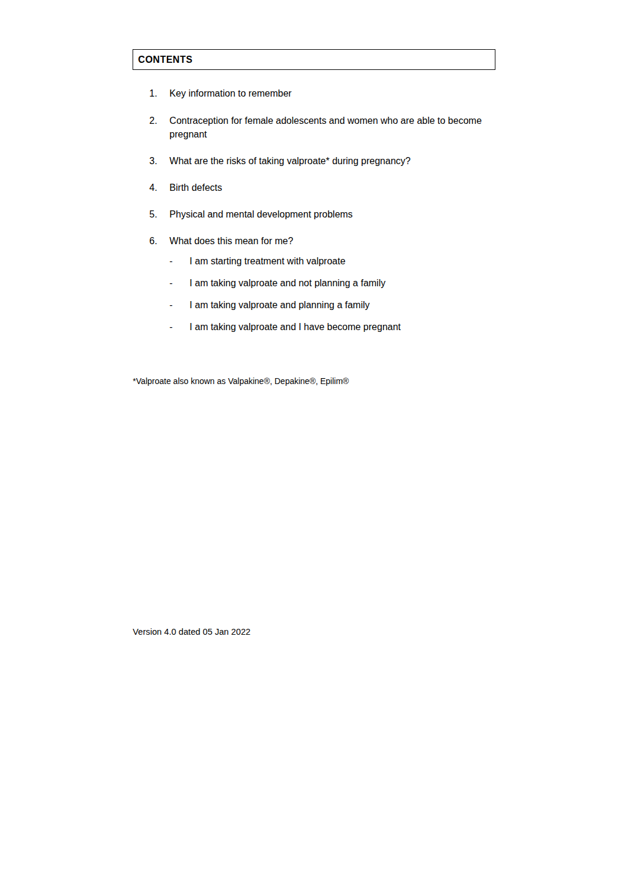CONTENTS
Key information to remember
Contraception for female adolescents and women who are able to become pregnant
What are the risks of taking valproate* during pregnancy?
Birth defects
Physical and mental development problems
What does this mean for me?
I am starting treatment with valproate
I am taking valproate and not planning a family
I am taking valproate and planning a family
I am taking valproate and I have become pregnant
*Valproate also known as Valpakine®, Depakine®, Epilim®
Version 4.0 dated 05 Jan 2022